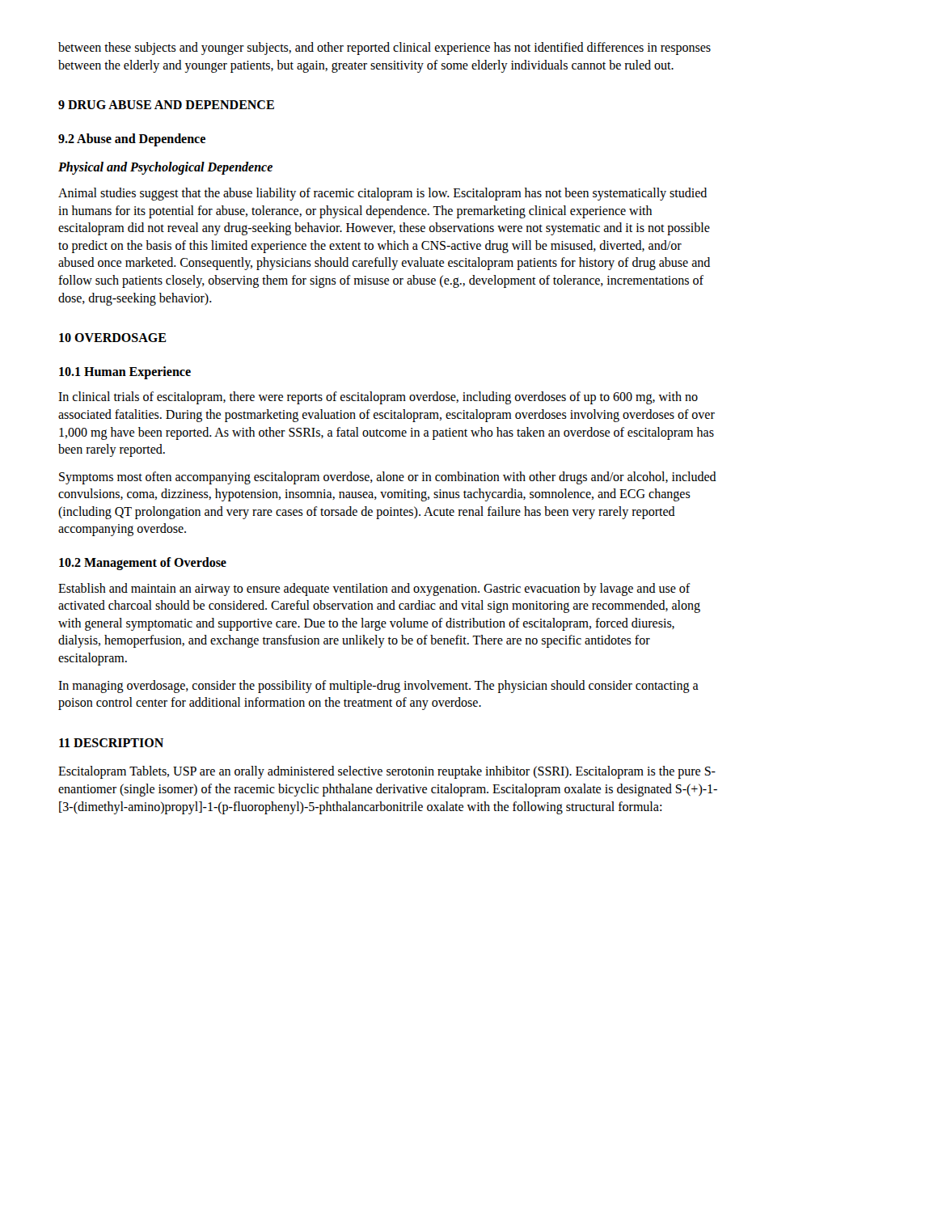between these subjects and younger subjects, and other reported clinical experience has not identified differences in responses between the elderly and younger patients, but again, greater sensitivity of some elderly individuals cannot be ruled out.
9 DRUG ABUSE AND DEPENDENCE
9.2 Abuse and Dependence
Physical and Psychological Dependence
Animal studies suggest that the abuse liability of racemic citalopram is low. Escitalopram has not been systematically studied in humans for its potential for abuse, tolerance, or physical dependence. The premarketing clinical experience with escitalopram did not reveal any drug-seeking behavior. However, these observations were not systematic and it is not possible to predict on the basis of this limited experience the extent to which a CNS-active drug will be misused, diverted, and/or abused once marketed. Consequently, physicians should carefully evaluate escitalopram patients for history of drug abuse and follow such patients closely, observing them for signs of misuse or abuse (e.g., development of tolerance, incrementations of dose, drug-seeking behavior).
10 OVERDOSAGE
10.1 Human Experience
In clinical trials of escitalopram, there were reports of escitalopram overdose, including overdoses of up to 600 mg, with no associated fatalities. During the postmarketing evaluation of escitalopram, escitalopram overdoses involving overdoses of over 1,000 mg have been reported. As with other SSRIs, a fatal outcome in a patient who has taken an overdose of escitalopram has been rarely reported.
Symptoms most often accompanying escitalopram overdose, alone or in combination with other drugs and/or alcohol, included convulsions, coma, dizziness, hypotension, insomnia, nausea, vomiting, sinus tachycardia, somnolence, and ECG changes (including QT prolongation and very rare cases of torsade de pointes). Acute renal failure has been very rarely reported accompanying overdose.
10.2 Management of Overdose
Establish and maintain an airway to ensure adequate ventilation and oxygenation. Gastric evacuation by lavage and use of activated charcoal should be considered. Careful observation and cardiac and vital sign monitoring are recommended, along with general symptomatic and supportive care. Due to the large volume of distribution of escitalopram, forced diuresis, dialysis, hemoperfusion, and exchange transfusion are unlikely to be of benefit. There are no specific antidotes for escitalopram.
In managing overdosage, consider the possibility of multiple-drug involvement. The physician should consider contacting a poison control center for additional information on the treatment of any overdose.
11 DESCRIPTION
Escitalopram Tablets, USP are an orally administered selective serotonin reuptake inhibitor (SSRI). Escitalopram is the pure S-enantiomer (single isomer) of the racemic bicyclic phthalane derivative citalopram. Escitalopram oxalate is designated S-(+)-1-[3-(dimethyl-amino)propyl]-1-(p-fluorophenyl)-5-phthalancarbonitrile oxalate with the following structural formula: